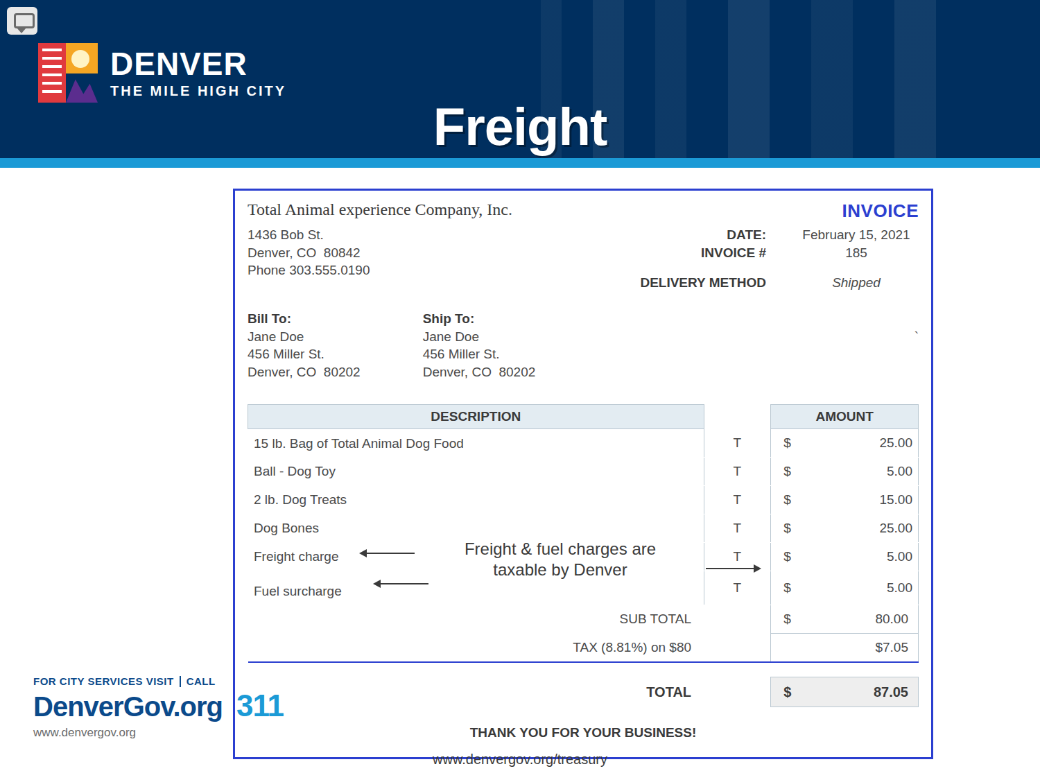DENVER
THE MILE HIGH CITY
Freight
Total Animal experience Company, Inc.
INVOICE
1436 Bob St.
Denver, CO 80842
Phone 303.555.0190
DATE: February 15, 2021
INVOICE #185
DELIVERY METHOD Shipped
Bill To:
Jane Doe
456 Miller St.
Denver, CO 80202
Ship To:
Jane Doe
456 Miller St.
Denver, CO 80202
`
| DESCRIPTION | | AMOUNT |
| --- | --- | --- |
| 15 lb. Bag of Total Animal Dog Food | T | $ 25.00 |
| Ball - Dog Toy | T | $ 5.00 |
| 2 lb. Dog Treats | T | $ 15.00 |
| Dog Bones | T | $ 25.00 |
| Freight charge Freight & fuel charges are taxable by Denver | T | $ 5.00 |
| Fuel surcharge | T | $ 5.00 |
| SUB TOTAL | | $ 80.00 |
| TAX (8.81%) on $80 | | $7.05 |
| TOTAL | | $ 87.05 |
THANK YOU FOR YOUR BUSINESS!
FOR CITY SERVICES VISIT CALL
DenverGov.org 311
www.denvergov.org
www.denvergov.org/treasury